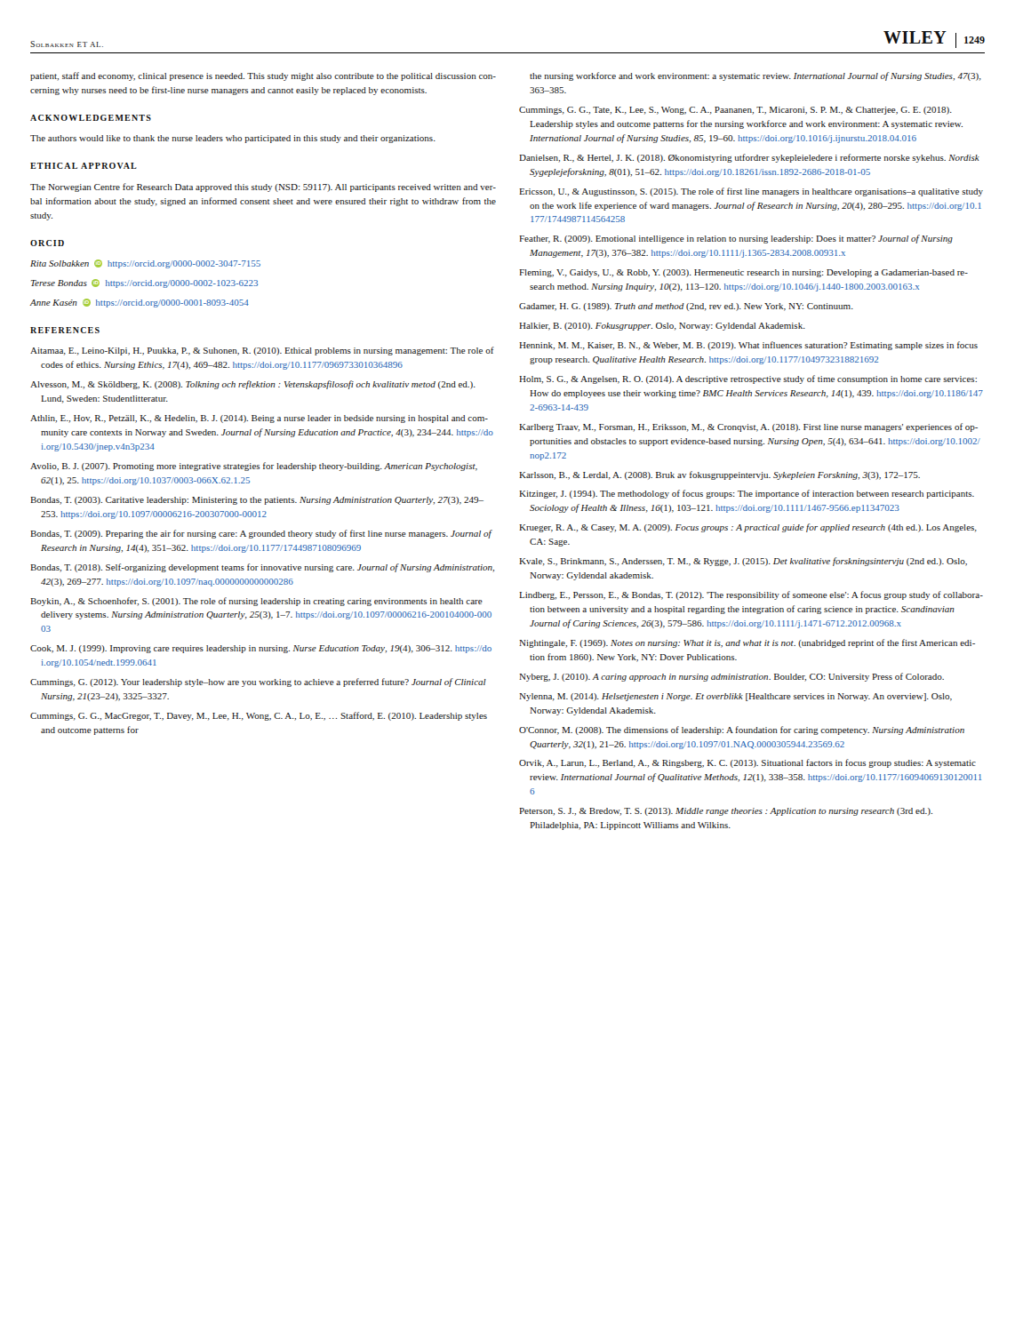Solbakken ET AL.
WILEY 1249
patient, staff and economy, clinical presence is needed. This study might also contribute to the political discussion concerning why nurses need to be first-line nurse managers and cannot easily be replaced by economists.
Acknowledgements
The authors would like to thank the nurse leaders who participated in this study and their organizations.
Ethical approval
The Norwegian Centre for Research Data approved this study (NSD: 59117). All participants received written and verbal information about the study, signed an informed consent sheet and were ensured their right to withdraw from the study.
ORCID
Rita Solbakken https://orcid.org/0000-0002-3047-7155
Terese Bondas https://orcid.org/0000-0002-1023-6223
Anne Kasén https://orcid.org/0000-0001-8093-4054
References
Aitamaa, E., Leino-Kilpi, H., Puukka, P., & Suhonen, R. (2010). Ethical problems in nursing management: The role of codes of ethics. Nursing Ethics, 17(4), 469–482. https://doi.org/10.1177/0969733010364896
Alvesson, M., & Sköldberg, K. (2008). Tolkning och reflektion : Vetenskapsfilosofi och kvalitativ metod (2nd ed.). Lund, Sweden: Studentlitteratur.
Athlin, E., Hov, R., Petzäll, K., & Hedelin, B. J. (2014). Being a nurse leader in bedside nursing in hospital and community care contexts in Norway and Sweden. Journal of Nursing Education and Practice, 4(3), 234–244. https://doi.org/10.5430/jnep.v4n3p234
Avolio, B. J. (2007). Promoting more integrative strategies for leadership theory-building. American Psychologist, 62(1), 25. https://doi.org/10.1037/0003-066X.62.1.25
Bondas, T. (2003). Caritative leadership: Ministering to the patients. Nursing Administration Quarterly, 27(3), 249–253. https://doi.org/10.1097/00006216-200307000-00012
Bondas, T. (2009). Preparing the air for nursing care: A grounded theory study of first line nurse managers. Journal of Research in Nursing, 14(4), 351–362. https://doi.org/10.1177/1744987108096969
Bondas, T. (2018). Self-organizing development teams for innovative nursing care. Journal of Nursing Administration, 42(3), 269–277. https://doi.org/10.1097/naq.0000000000000286
Boykin, A., & Schoenhofer, S. (2001). The role of nursing leadership in creating caring environments in health care delivery systems. Nursing Administration Quarterly, 25(3), 1–7. https://doi.org/10.1097/00006216-200104000-00003
Cook, M. J. (1999). Improving care requires leadership in nursing. Nurse Education Today, 19(4), 306–312. https://doi.org/10.1054/nedt.1999.0641
Cummings, G. (2012). Your leadership style–how are you working to achieve a preferred future? Journal of Clinical Nursing, 21(23–24), 3325–3327.
Cummings, G. G., MacGregor, T., Davey, M., Lee, H., Wong, C. A., Lo, E., … Stafford, E. (2010). Leadership styles and outcome patterns for
the nursing workforce and work environment: a systematic review. International Journal of Nursing Studies, 47(3), 363–385.
Cummings, G. G., Tate, K., Lee, S., Wong, C. A., Paananen, T., Micaroni, S. P. M., & Chatterjee, G. E. (2018). Leadership styles and outcome patterns for the nursing workforce and work environment: A systematic review. International Journal of Nursing Studies, 85, 19–60. https://doi.org/10.1016/j.ijnurstu.2018.04.016
Danielsen, R., & Hertel, J. K. (2018). Økonomistyring utfordrer sykepleieledere i reformerte norske sykehus. Nordisk Sygeplejeforskning, 8(01), 51–62. https://doi.org/10.18261/issn.1892-2686-2018-01-05
Ericsson, U., & Augustinsson, S. (2015). The role of first line managers in healthcare organisations–a qualitative study on the work life experience of ward managers. Journal of Research in Nursing, 20(4), 280–295. https://doi.org/10.1177/1744987114564258
Feather, R. (2009). Emotional intelligence in relation to nursing leadership: Does it matter? Journal of Nursing Management, 17(3), 376–382. https://doi.org/10.1111/j.1365-2834.2008.00931.x
Fleming, V., Gaidys, U., & Robb, Y. (2003). Hermeneutic research in nursing: Developing a Gadamerian-based research method. Nursing Inquiry, 10(2), 113–120. https://doi.org/10.1046/j.1440-1800.2003.00163.x
Gadamer, H. G. (1989). Truth and method (2nd, rev ed.). New York, NY: Continuum.
Halkier, B. (2010). Fokusgrupper. Oslo, Norway: Gyldendal Akademisk.
Hennink, M. M., Kaiser, B. N., & Weber, M. B. (2019). What influences saturation? Estimating sample sizes in focus group research. Qualitative Health Research. https://doi.org/10.1177/1049732318821692
Holm, S. G., & Angelsen, R. O. (2014). A descriptive retrospective study of time consumption in home care services: How do employees use their working time? BMC Health Services Research, 14(1), 439. https://doi.org/10.1186/1472-6963-14-439
Karlberg Traav, M., Forsman, H., Eriksson, M., & Cronqvist, A. (2018). First line nurse managers' experiences of opportunities and obstacles to support evidence-based nursing. Nursing Open, 5(4), 634–641. https://doi.org/10.1002/nop2.172
Karlsson, B., & Lerdal, A. (2008). Bruk av fokusgruppeintervju. Sykepleien Forskning, 3(3), 172–175.
Kitzinger, J. (1994). The methodology of focus groups: The importance of interaction between research participants. Sociology of Health & Illness, 16(1), 103–121. https://doi.org/10.1111/1467-9566.ep11347023
Krueger, R. A., & Casey, M. A. (2009). Focus groups : A practical guide for applied research (4th ed.). Los Angeles, CA: Sage.
Kvale, S., Brinkmann, S., Anderssen, T. M., & Rygge, J. (2015). Det kvalitative forskningsintervju (2nd ed.). Oslo, Norway: Gyldendal akademisk.
Lindberg, E., Persson, E., & Bondas, T. (2012). 'The responsibility of someone else': A focus group study of collaboration between a university and a hospital regarding the integration of caring science in practice. Scandinavian Journal of Caring Sciences, 26(3), 579–586. https://doi.org/10.1111/j.1471-6712.2012.00968.x
Nightingale, F. (1969). Notes on nursing: What it is, and what it is not. (unabridged reprint of the first American edition from 1860). New York, NY: Dover Publications.
Nyberg, J. (2010). A caring approach in nursing administration. Boulder, CO: University Press of Colorado.
Nylenna, M. (2014). Helsetjenesten i Norge. Et overblikk [Healthcare services in Norway. An overview]. Oslo, Norway: Gyldendal Akademisk.
O'Connor, M. (2008). The dimensions of leadership: A foundation for caring competency. Nursing Administration Quarterly, 32(1), 21–26. https://doi.org/10.1097/01.NAQ.0000305944.23569.62
Orvik, A., Larun, L., Berland, A., & Ringsberg, K. C. (2013). Situational factors in focus group studies: A systematic review. International Journal of Qualitative Methods, 12(1), 338–358. https://doi.org/10.1177/160940691301200116
Peterson, S. J., & Bredow, T. S. (2013). Middle range theories : Application to nursing research (3rd ed.). Philadelphia, PA: Lippincott Williams and Wilkins.